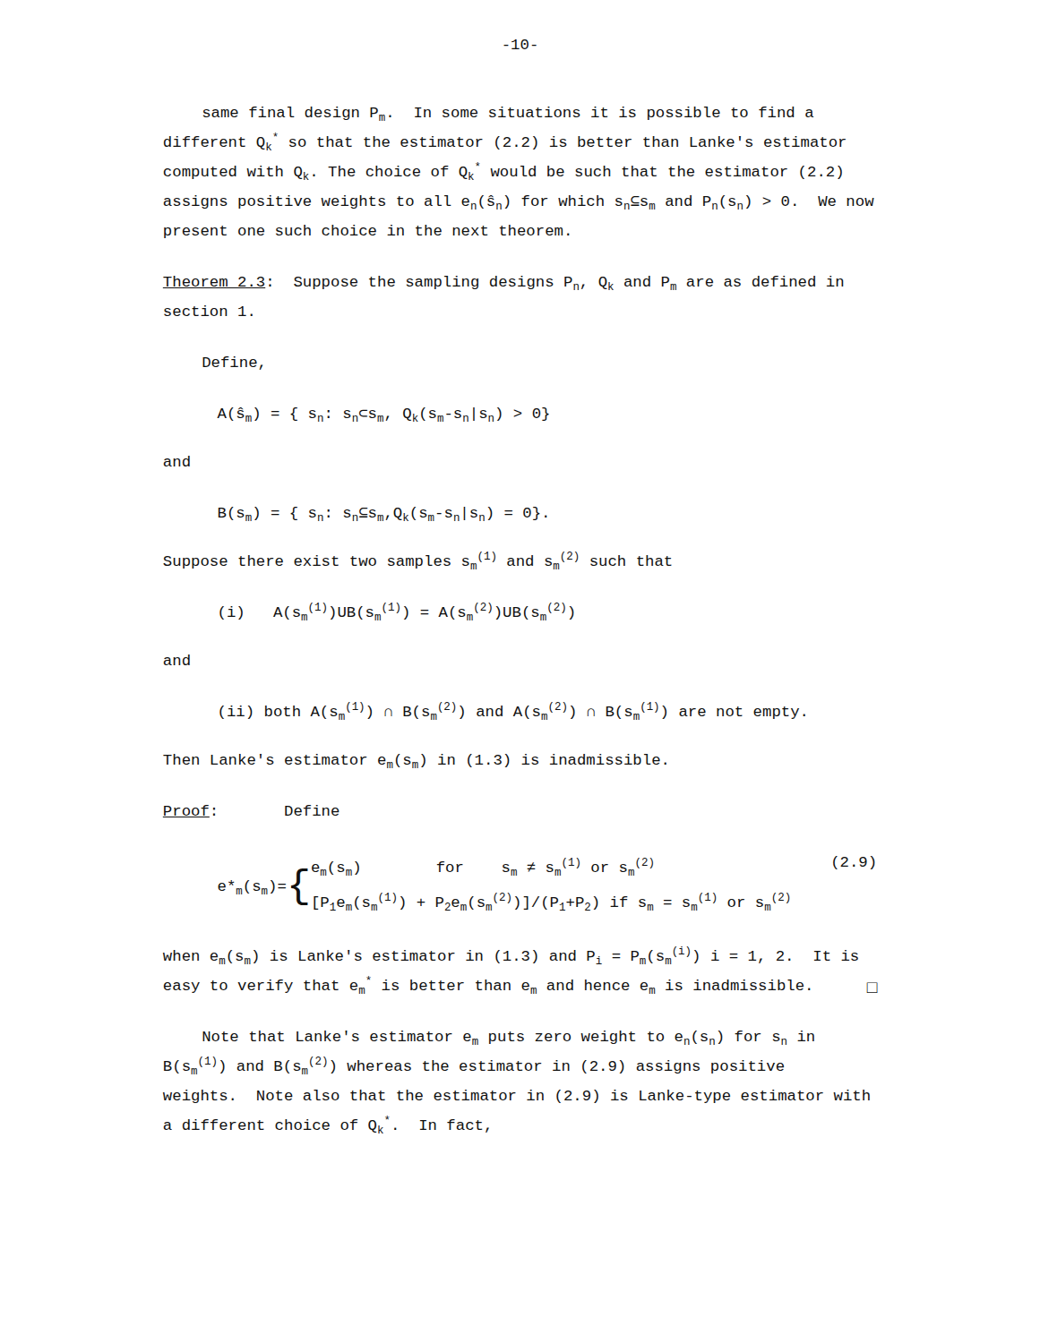-10-
same final design Pm. In some situations it is possible to find a different Qk* so that the estimator (2.2) is better than Lanke's estimator computed with Qk. The choice of Qk* would be such that the estimator (2.2) assigns positive weights to all en(ŝn) for which sn⊆sm and Pn(sn) > 0. We now present one such choice in the next theorem.
Theorem 2.3: Suppose the sampling designs Pn, Qk and Pm are as defined in section 1.
Define,
A(ŝm) = { sn: sn⊂sm, Qk(sm-sn|sn) > 0}
and
B(sm) = { sn: sn⊆sm,Qk(sm-sn|sn) = 0}.
Suppose there exist two samples sm(1) and sm(2) such that
(i) A(sm(1))UB(sm(1)) = A(sm(2))UB(sm(2))
and
(ii) both A(sm(1)) ∩ B(sm(2)) and A(sm(2)) ∩ B(sm(1)) are not empty.
Then Lanke's estimator em(sm) in (1.3) is inadmissible.
Proof: Define
(2.9) e*m(sm)={
em(sm) for sm ≠ sm(1) or sm(2)
[P1em(sm(1)) + P2em(sm(2))]/(P1+P2) if sm = sm(1) or sm(2)
when em(sm) is Lanke's estimator in (1.3) and Pi = Pm(sm(i)) i = 1, 2. It is easy to verify that em* is better than em and hence em is inadmissible.□
Note that Lanke's estimator em puts zero weight to en(sn) for sn in B(sm(1)) and B(sm(2)) whereas the estimator in (2.9) assigns positive weights. Note also that the estimator in (2.9) is Lanke-type estimator with a different choice of Qk*. In fact,